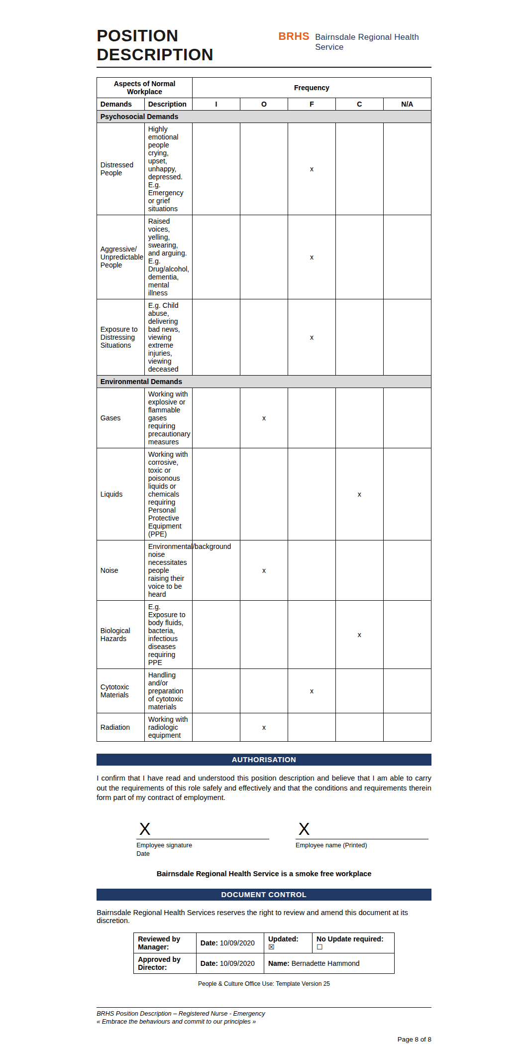POSITION DESCRIPTION
BRHS Bairnsdale Regional Health Service
| Aspects of Normal Workplace | Frequency |
| --- | --- |
| Demands | Description | I | O | F | C | N/A |
| Psychosocial Demands |
| Distressed People | Highly emotional people crying, upset, unhappy, depressed. E.g. Emergency or grief situations | | | x | | |
| Aggressive/ Unpredictable People | Raised voices, yelling, swearing, and arguing. E.g. Drug/alcohol, dementia, mental illness | | | x | | |
| Exposure to Distressing Situations | E.g. Child abuse, delivering bad news, viewing extreme injuries, viewing deceased | | | x | | |
| Environmental Demands |
| Gases | Working with explosive or flammable gases requiring precautionary measures | | x | | | |
| Liquids | Working with corrosive, toxic or poisonous liquids or chemicals requiring Personal Protective Equipment (PPE) | | | | x | |
| Noise | Environmental/background noise necessitates people raising their voice to be heard | | x | | | |
| Biological Hazards | E.g. Exposure to body fluids, bacteria, infectious diseases requiring PPE | | | | x | |
| Cytotoxic Materials | Handling and/or preparation of cytotoxic materials | | | x | | |
| Radiation | Working with radiologic equipment | | x | | | |
AUTHORISATION
I confirm that I have read and understood this position description and believe that I am able to carry out the requirements of this role safely and effectively and that the conditions and requirements therein form part of my contract of employment.
X
Employee signature
Date
X
Employee name (Printed)
Bairnsdale Regional Health Service is a smoke free workplace
DOCUMENT CONTROL
Bairnsdale Regional Health Services reserves the right to review and amend this document at its discretion.
| Reviewed by Manager: | Date: 10/09/2020 | Updated: ☒ | No Update required: ☐ |
| Approved by Director: | Date: 10/09/2020 | Name: Bernadette Hammond |
People & Culture Office Use: Template Version 25
BRHS Position Description – Registered Nurse - Emergency
« Embrace the behaviours and commit to our principles »
Page 8 of 8